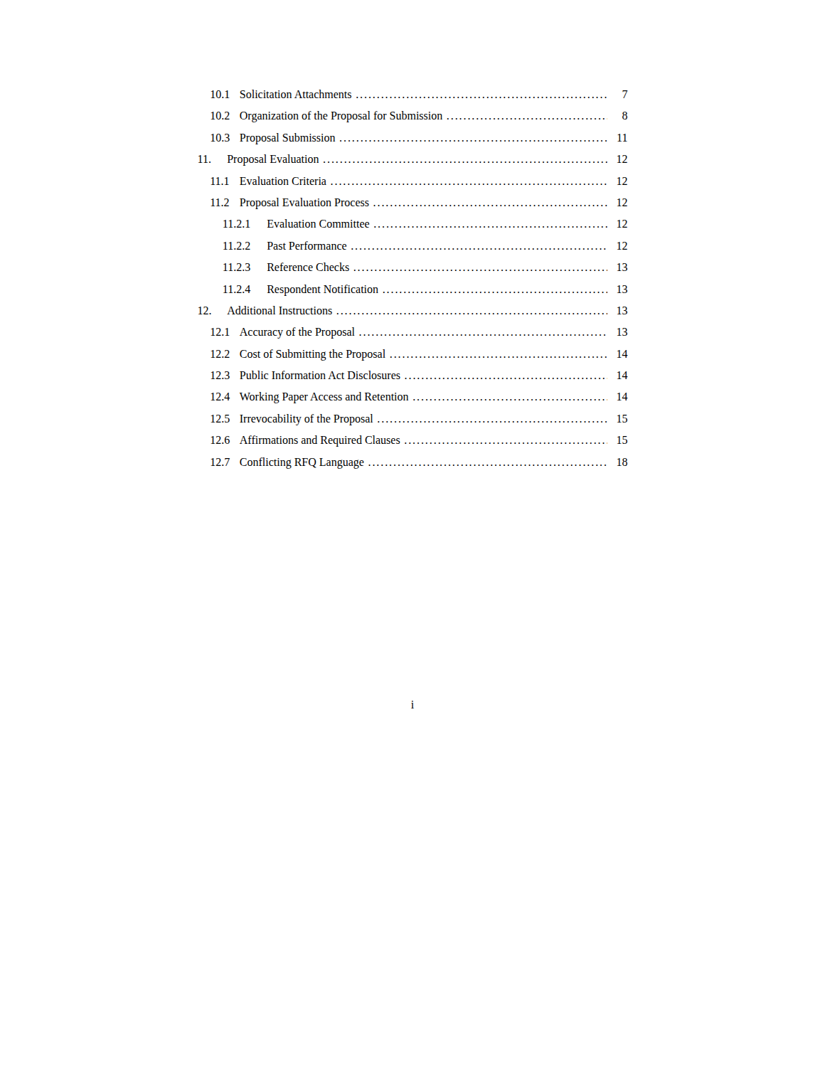10.1 Solicitation Attachments .................................................................................................................................................. 7
10.2 Organization of the Proposal for Submission .................................................................................................................................................. 8
10.3 Proposal Submission .................................................................................................................................................. 11
11. Proposal Evaluation .................................................................................................................................................. 12
11.1 Evaluation Criteria .................................................................................................................................................. 12
11.2 Proposal Evaluation Process .................................................................................................................................................. 12
11.2.1 Evaluation Committee .................................................................................................................................................. 12
11.2.2 Past Performance .................................................................................................................................................. 12
11.2.3 Reference Checks .................................................................................................................................................. 13
11.2.4 Respondent Notification .................................................................................................................................................. 13
12. Additional Instructions .................................................................................................................................................. 13
12.1 Accuracy of the Proposal .................................................................................................................................................. 13
12.2 Cost of Submitting the Proposal .................................................................................................................................................. 14
12.3 Public Information Act Disclosures .................................................................................................................................................. 14
12.4 Working Paper Access and Retention .................................................................................................................................................. 14
12.5 Irrevocability of the Proposal .................................................................................................................................................. 15
12.6 Affirmations and Required Clauses .................................................................................................................................................. 15
12.7 Conflicting RFQ Language .................................................................................................................................................. 18
i